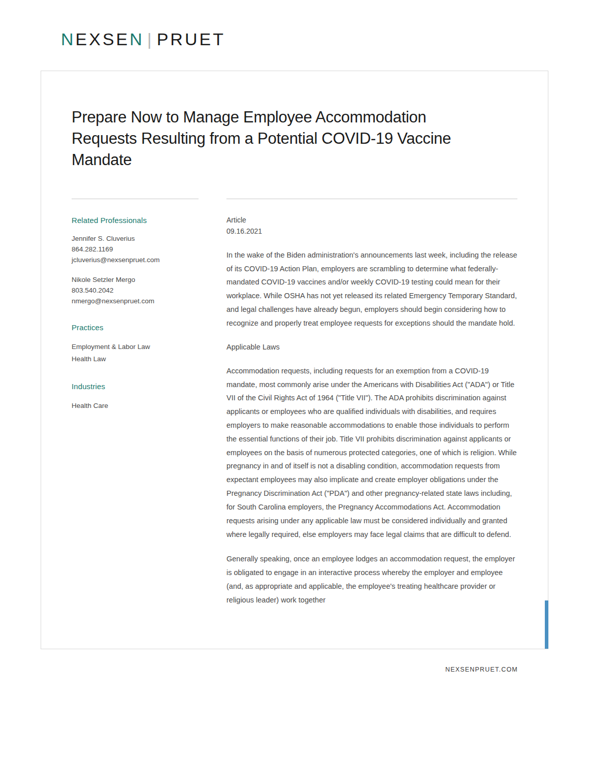NEXSEN|PRUET
Prepare Now to Manage Employee Accommodation Requests Resulting from a Potential COVID-19 Vaccine Mandate
Related Professionals
Jennifer S. Cluverius 864.282.1169
jcluverius@nexsenpruet.com
Nikole Setzler Mergo 803.540.2042
nmergo@nexsenpruet.com
Practices
Employment & Labor Law
Health Law
Industries
Health Care
Article
09.16.2021
In the wake of the Biden administration's announcements last week, including the release of its COVID-19 Action Plan, employers are scrambling to determine what federally-mandated COVID-19 vaccines and/or weekly COVID-19 testing could mean for their workplace. While OSHA has not yet released its related Emergency Temporary Standard, and legal challenges have already begun, employers should begin considering how to recognize and properly treat employee requests for exceptions should the mandate hold.
Applicable Laws
Accommodation requests, including requests for an exemption from a COVID-19 mandate, most commonly arise under the Americans with Disabilities Act ("ADA") or Title VII of the Civil Rights Act of 1964 ("Title VII"). The ADA prohibits discrimination against applicants or employees who are qualified individuals with disabilities, and requires employers to make reasonable accommodations to enable those individuals to perform the essential functions of their job. Title VII prohibits discrimination against applicants or employees on the basis of numerous protected categories, one of which is religion. While pregnancy in and of itself is not a disabling condition, accommodation requests from expectant employees may also implicate and create employer obligations under the Pregnancy Discrimination Act ("PDA") and other pregnancy-related state laws including, for South Carolina employers, the Pregnancy Accommodations Act. Accommodation requests arising under any applicable law must be considered individually and granted where legally required, else employers may face legal claims that are difficult to defend.
Generally speaking, once an employee lodges an accommodation request, the employer is obligated to engage in an interactive process whereby the employer and employee (and, as appropriate and applicable, the employee's treating healthcare provider or religious leader) work together
NEXSENPRUET.COM